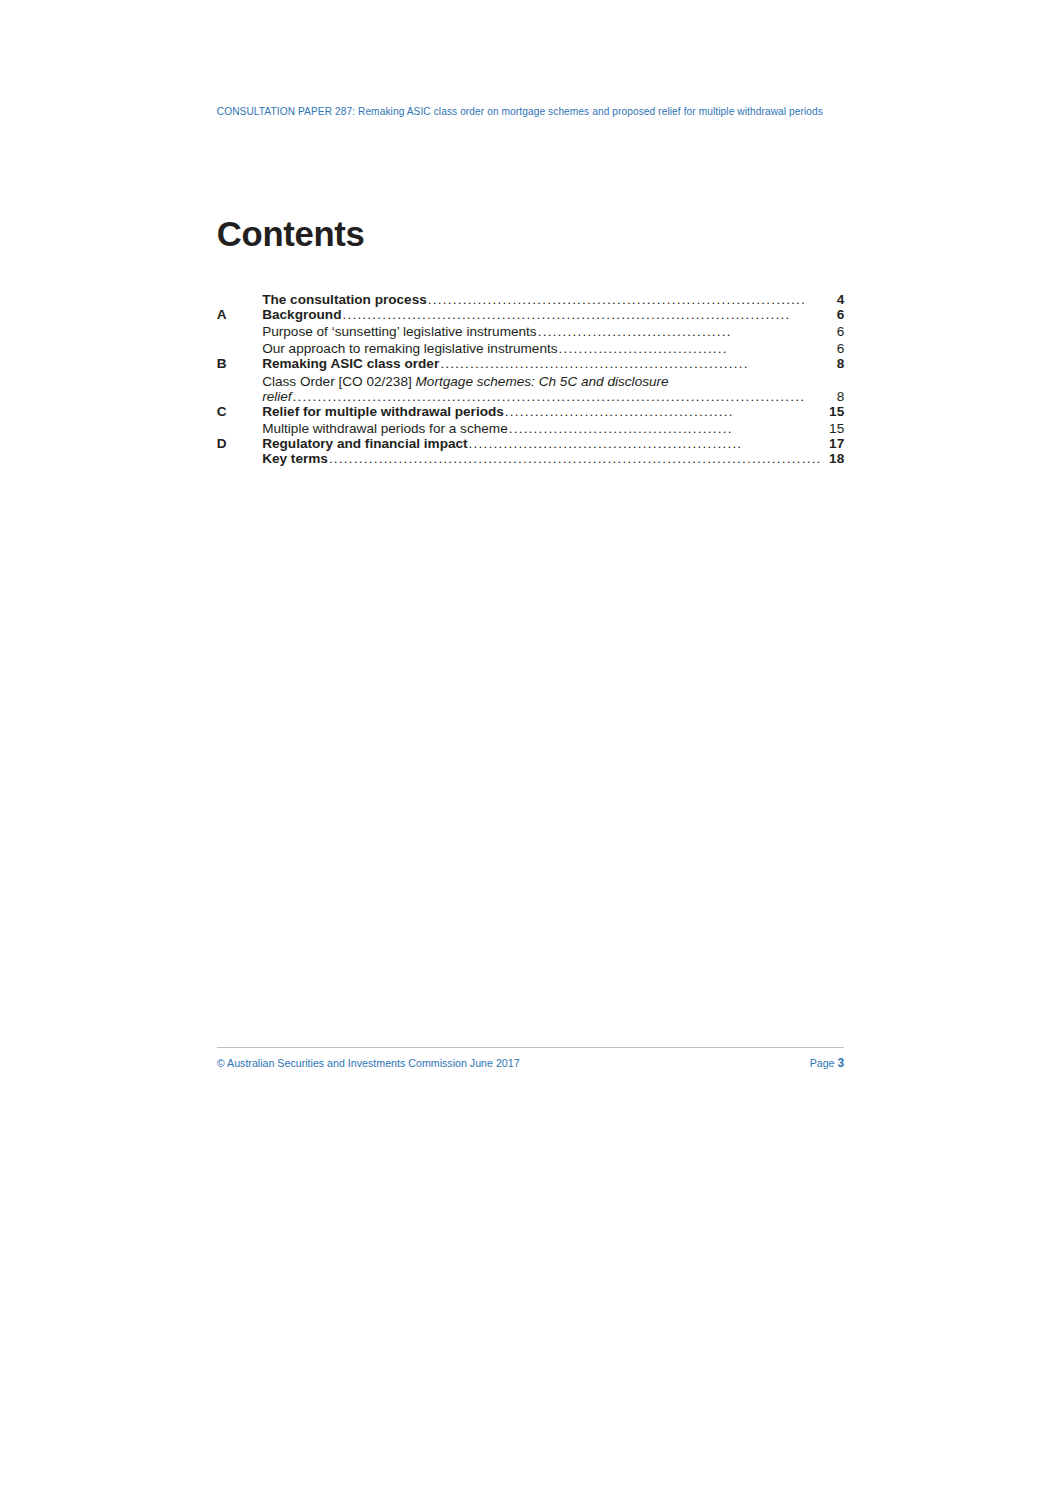CONSULTATION PAPER 287: Remaking ASIC class order on mortgage schemes and proposed relief for multiple withdrawal periods
Contents
| | The consultation process ............................................................................ 4 |
| A | Background .......................................................................................... 6 |
| | Purpose of ‘sunsetting’ legislative instruments ....................................... 6 |
| | Our approach to remaking legislative instruments .................................. 6 |
| B | Remaking ASIC class order .............................................................. 8 |
| | Class Order [CO 02/238] Mortgage schemes: Ch 5C and disclosure relief ....................................................................................................... 8 |
| C | Relief for multiple withdrawal periods .............................................. 15 |
| | Multiple withdrawal periods for a scheme ............................................. 15 |
| D | Regulatory and financial impact ....................................................... 17 |
| | Key terms ................................................................................................... 18 |
© Australian Securities and Investments Commission June 2017 Page 3